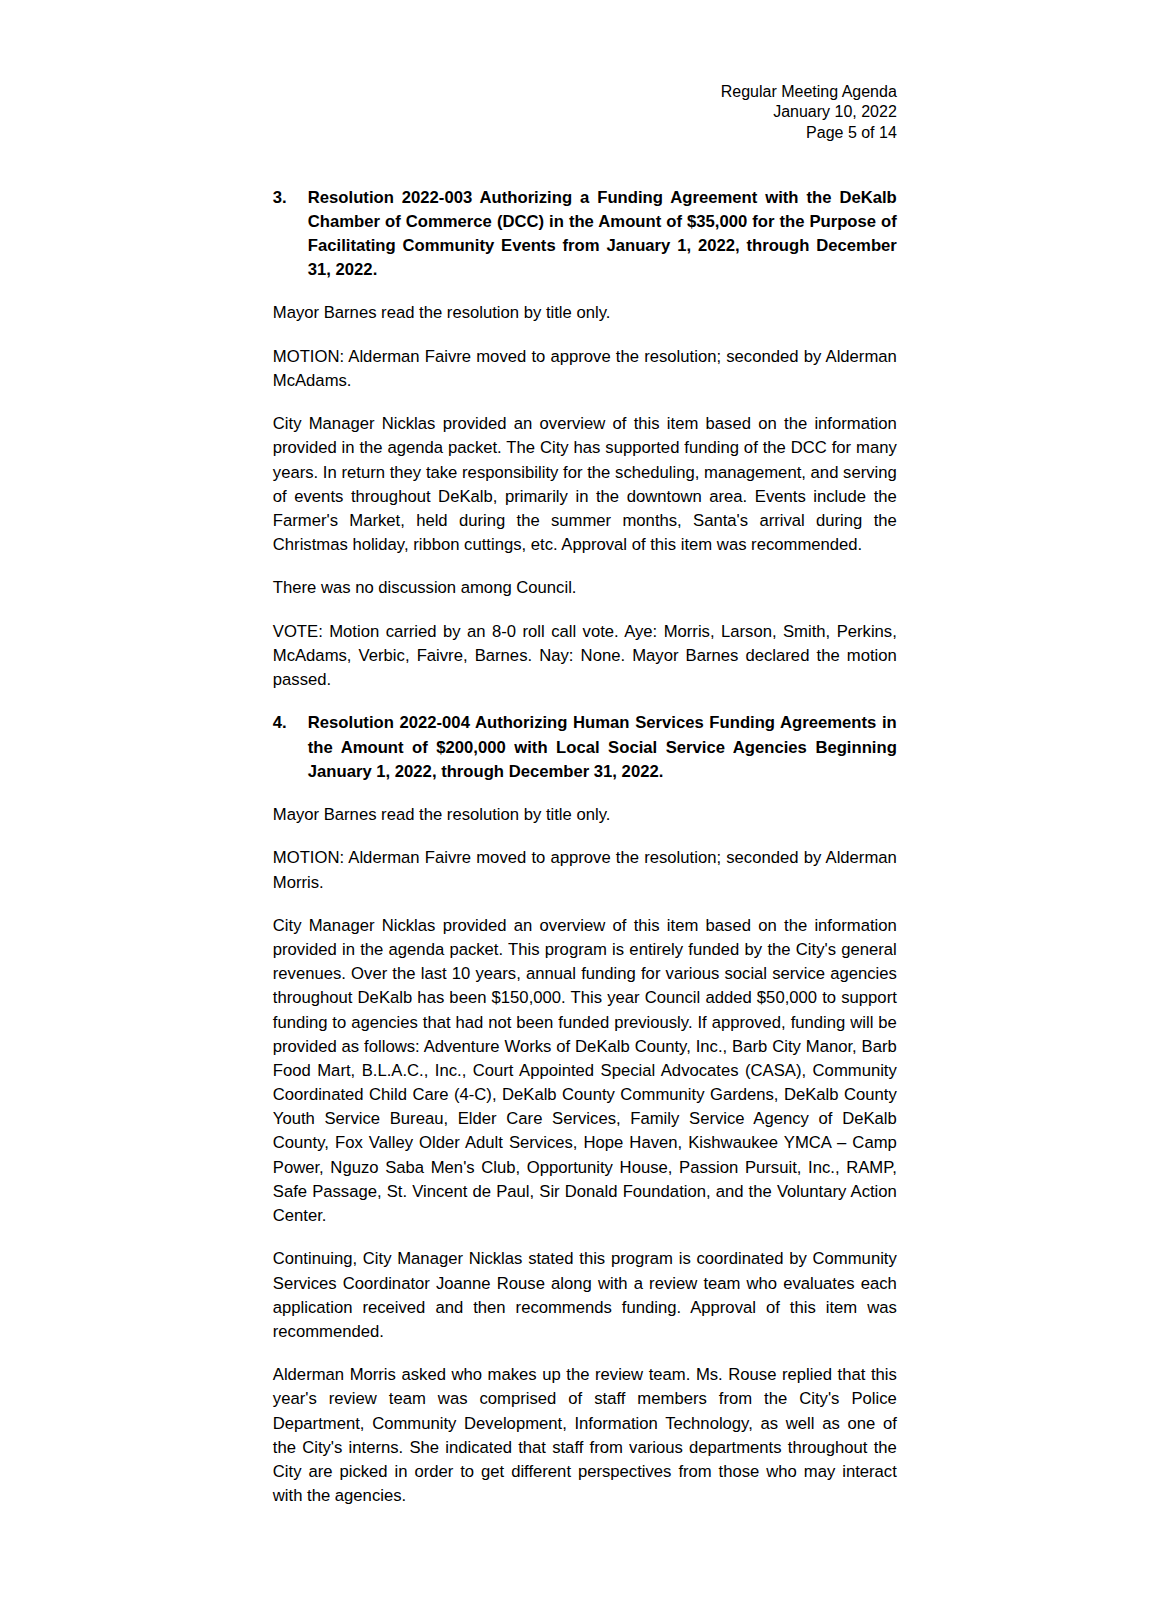Regular Meeting Agenda
January 10, 2022
Page 5 of 14
3.
Resolution 2022-003 Authorizing a Funding Agreement with the DeKalb Chamber of Commerce (DCC) in the Amount of $35,000 for the Purpose of Facilitating Community Events from January 1, 2022, through December 31, 2022.
Mayor Barnes read the resolution by title only.
MOTION: Alderman Faivre moved to approve the resolution; seconded by Alderman McAdams.
City Manager Nicklas provided an overview of this item based on the information provided in the agenda packet. The City has supported funding of the DCC for many years. In return they take responsibility for the scheduling, management, and serving of events throughout DeKalb, primarily in the downtown area. Events include the Farmer's Market, held during the summer months, Santa's arrival during the Christmas holiday, ribbon cuttings, etc. Approval of this item was recommended.
There was no discussion among Council.
VOTE: Motion carried by an 8-0 roll call vote. Aye: Morris, Larson, Smith, Perkins, McAdams, Verbic, Faivre, Barnes. Nay: None. Mayor Barnes declared the motion passed.
4.
Resolution 2022-004 Authorizing Human Services Funding Agreements in the Amount of $200,000 with Local Social Service Agencies Beginning January 1, 2022, through December 31, 2022.
Mayor Barnes read the resolution by title only.
MOTION: Alderman Faivre moved to approve the resolution; seconded by Alderman Morris.
City Manager Nicklas provided an overview of this item based on the information provided in the agenda packet. This program is entirely funded by the City's general revenues. Over the last 10 years, annual funding for various social service agencies throughout DeKalb has been $150,000. This year Council added $50,000 to support funding to agencies that had not been funded previously. If approved, funding will be provided as follows: Adventure Works of DeKalb County, Inc., Barb City Manor, Barb Food Mart, B.L.A.C., Inc., Court Appointed Special Advocates (CASA), Community Coordinated Child Care (4-C), DeKalb County Community Gardens, DeKalb County Youth Service Bureau, Elder Care Services, Family Service Agency of DeKalb County, Fox Valley Older Adult Services, Hope Haven, Kishwaukee YMCA – Camp Power, Nguzo Saba Men's Club, Opportunity House, Passion Pursuit, Inc., RAMP, Safe Passage, St. Vincent de Paul, Sir Donald Foundation, and the Voluntary Action Center.
Continuing, City Manager Nicklas stated this program is coordinated by Community Services Coordinator Joanne Rouse along with a review team who evaluates each application received and then recommends funding. Approval of this item was recommended.
Alderman Morris asked who makes up the review team. Ms. Rouse replied that this year's review team was comprised of staff members from the City's Police Department, Community Development, Information Technology, as well as one of the City's interns. She indicated that staff from various departments throughout the City are picked in order to get different perspectives from those who may interact with the agencies.